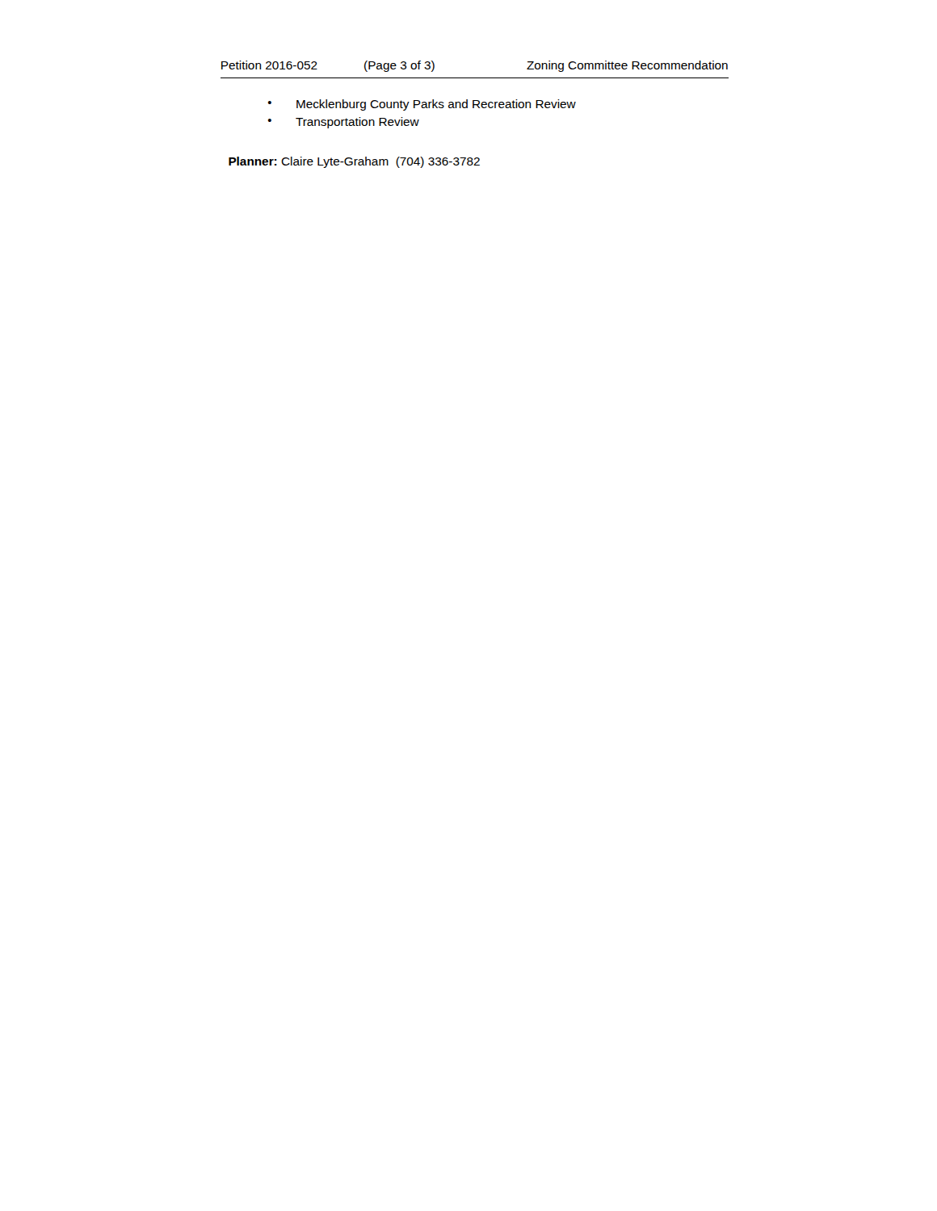Petition 2016-052 (Page 3 of 3)
Zoning Committee Recommendation
Mecklenburg County Parks and Recreation Review
Transportation Review
Planner: Claire Lyte-Graham (704) 336-3782